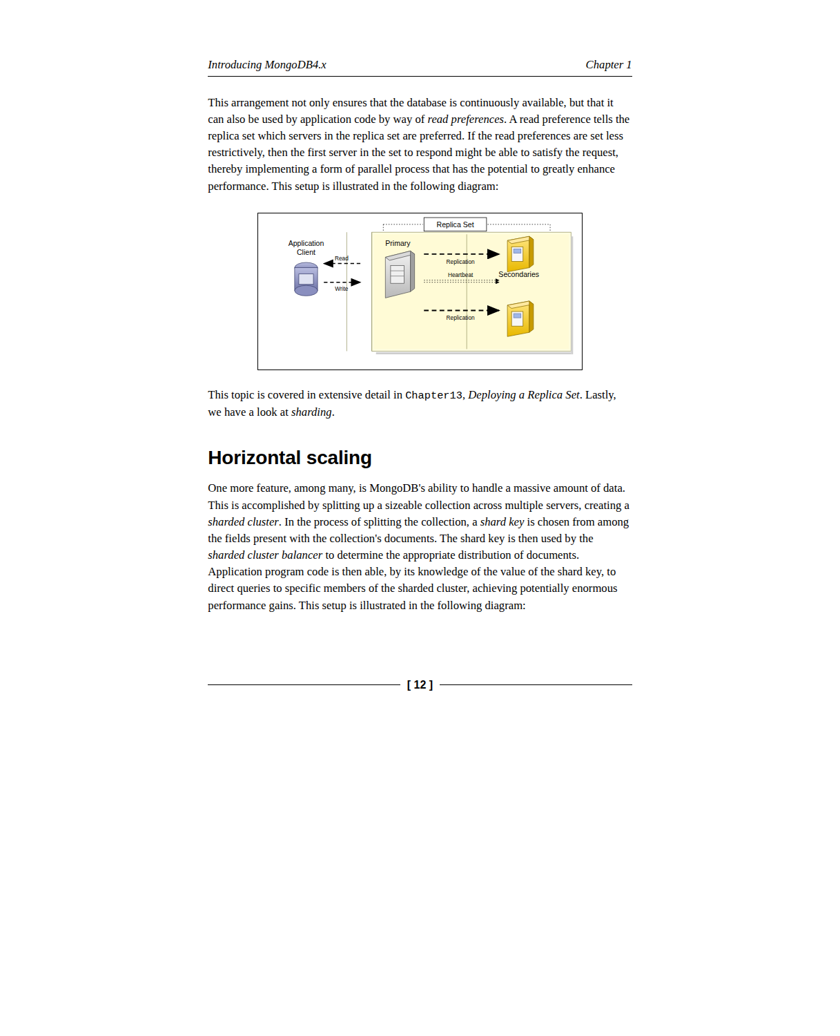Introducing MongoDB4.x Chapter 1
This arrangement not only ensures that the database is continuously available, but that it can also be used by application code by way of read preferences. A read preference tells the replica set which servers in the replica set are preferred. If the read preferences are set less restrictively, then the first server in the set to respond might be able to satisfy the request, thereby implementing a form of parallel process that has the potential to greatly enhance performance. This setup is illustrated in the following diagram:
Replica Set Application Client Read Write Primary Secondaries Replication Heartbeat Replication
This topic is covered in extensive detail in Chapter13, Deploying a Replica Set. Lastly, we have a look at sharding.
Horizontal scaling
One more feature, among many, is MongoDB's ability to handle a massive amount of data. This is accomplished by splitting up a sizeable collection across multiple servers, creating a sharded cluster. In the process of splitting the collection, a shard key is chosen from among the fields present with the collection's documents. The shard key is then used by the sharded cluster balancer to determine the appropriate distribution of documents. Application program code is then able, by its knowledge of the value of the shard key, to direct queries to specific members of the sharded cluster, achieving potentially enormous performance gains. This setup is illustrated in the following diagram:
[ 12 ]